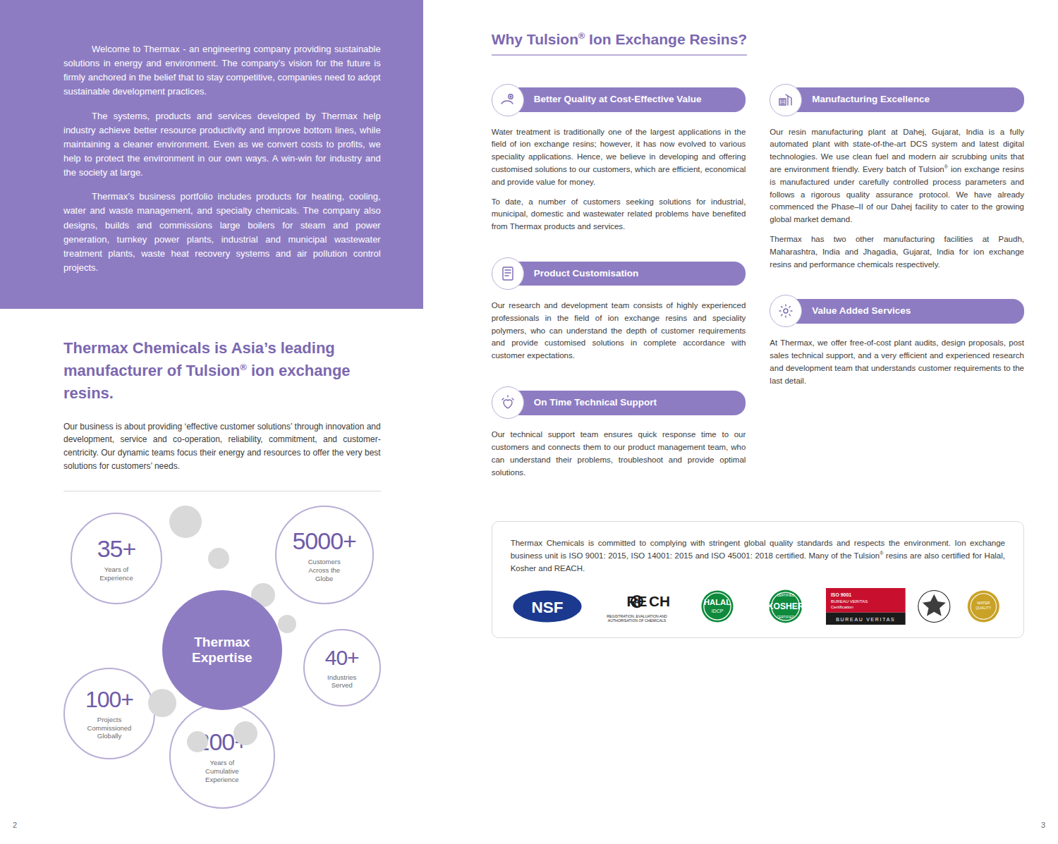Welcome to Thermax - an engineering company providing sustainable solutions in energy and environment. The company’s vision for the future is firmly anchored in the belief that to stay competitive, companies need to adopt sustainable development practices.
The systems, products and services developed by Thermax help industry achieve better resource productivity and improve bottom lines, while maintaining a cleaner environment. Even as we convert costs to profits, we help to protect the environment in our own ways. A win-win for industry and the society at large.
Thermax’s business portfolio includes products for heating, cooling, water and waste management, and specialty chemicals. The company also designs, builds and commissions large boilers for steam and power generation, turnkey power plants, industrial and municipal wastewater treatment plants, waste heat recovery systems and air pollution control projects.
Thermax Chemicals is Asia’s leading manufacturer of Tulsion® ion exchange resins.
Our business is about providing ‘effective customer solutions’ through innovation and development, service and co-operation, reliability, commitment, and customer-centricity. Our dynamic teams focus their energy and resources to offer the very best solutions for customers’ needs.
35+ Years of
Experience
5000+ Customers
Across the
Globe
40+ Industries
Served
100+ Projects
Commissioned
Globally
200+ Years of
Cumulative
Experience
Thermax
Expertise
2
Why Tulsion® Ion Exchange Resins?
Better Quality at Cost-Effective Value
Water treatment is traditionally one of the largest applications in the field of ion exchange resins; however, it has now evolved to various speciality applications. Hence, we believe in developing and offering customised solutions to our customers, which are efficient, economical and provide value for money.
To date, a number of customers seeking solutions for industrial, municipal, domestic and wastewater related problems have benefited from Thermax products and services.
Product Customisation
Our research and development team consists of highly experienced professionals in the field of ion exchange resins and speciality polymers, who can understand the depth of customer requirements and provide customised solutions in complete accordance with customer expectations.
On Time Technical Support
Our technical support team ensures quick response time to our customers and connects them to our product management team, who can understand their problems, troubleshoot and provide optimal solutions.
Manufacturing Excellence
Our resin manufacturing plant at Dahej, Gujarat, India is a fully automated plant with state-of-the-art DCS system and latest digital technologies. We use clean fuel and modern air scrubbing units that are environment friendly. Every batch of Tulsion® ion exchange resins is manufactured under carefully controlled process parameters and follows a rigorous quality assurance protocol. We have already commenced the Phase–II of our Dahej facility to cater to the growing global market demand.
Thermax has two other manufacturing facilities at Paudh, Maharashtra, India and Jhagadia, Gujarat, India for ion exchange resins and performance chemicals respectively.
Value Added Services
At Thermax, we offer free-of-cost plant audits, design proposals, post sales technical support, and a very efficient and experienced research and development team that understands customer requirements to the last detail.
Thermax Chemicals is committed to complying with stringent global quality standards and respects the environment. Ion exchange business unit is ISO 9001: 2015, ISO 14001: 2015 and ISO 45001: 2018 certified. Many of the Tulsion® resins are also certified for Halal, Kosher and REACH.
NSF
RE A CH REGISTRATION, EVALUATION AND AUTHORISATION OF CHEMICALS
HALAL IDCP
KOSHER CERTIFIED CERTIFIED
ISO 9001 BUREAU VERITAS Certification BUREAU VERITAS
WATER QUALITY
3